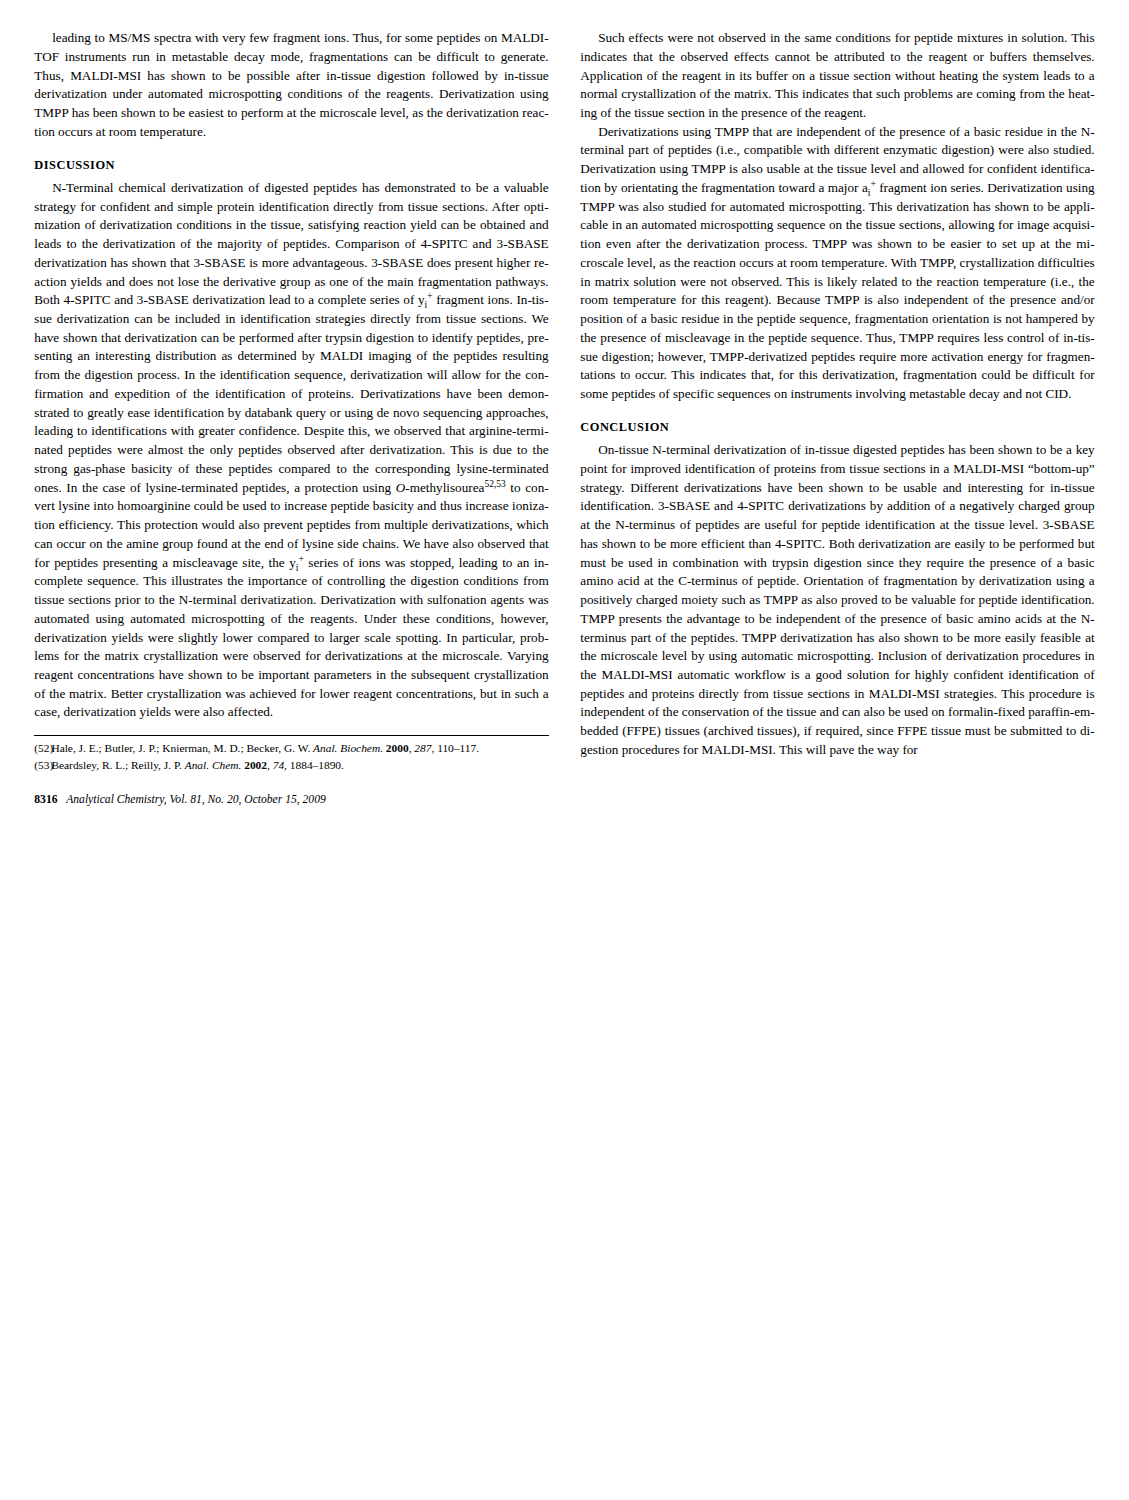leading to MS/MS spectra with very few fragment ions. Thus, for some peptides on MALDI-TOF instruments run in metastable decay mode, fragmentations can be difficult to generate. Thus, MALDI-MSI has shown to be possible after in-tissue digestion followed by in-tissue derivatization under automated microspotting conditions of the reagents. Derivatization using TMPP has been shown to be easiest to perform at the microscale level, as the derivatization reaction occurs at room temperature.
Discussion
N-Terminal chemical derivatization of digested peptides has demonstrated to be a valuable strategy for confident and simple protein identification directly from tissue sections. After optimization of derivatization conditions in the tissue, satisfying reaction yield can be obtained and leads to the derivatization of the majority of peptides. Comparison of 4-SPITC and 3-SBASE derivatization has shown that 3-SBASE is more advantageous. 3-SBASE does present higher reaction yields and does not lose the derivative group as one of the main fragmentation pathways. Both 4-SPITC and 3-SBASE derivatization lead to a complete series of yi+ fragment ions. In-tissue derivatization can be included in identification strategies directly from tissue sections. We have shown that derivatization can be performed after trypsin digestion to identify peptides, presenting an interesting distribution as determined by MALDI imaging of the peptides resulting from the digestion process. In the identification sequence, derivatization will allow for the confirmation and expedition of the identification of proteins. Derivatizations have been demonstrated to greatly ease identification by databank query or using de novo sequencing approaches, leading to identifications with greater confidence. Despite this, we observed that arginine-terminated peptides were almost the only peptides observed after derivatization. This is due to the strong gas-phase basicity of these peptides compared to the corresponding lysine-terminated ones. In the case of lysine-terminated peptides, a protection using O-methylisourea52,53 to convert lysine into homoarginine could be used to increase peptide basicity and thus increase ionization efficiency. This protection would also prevent peptides from multiple derivatizations, which can occur on the amine group found at the end of lysine side chains. We have also observed that for peptides presenting a miscleavage site, the yi+ series of ions was stopped, leading to an incomplete sequence. This illustrates the importance of controlling the digestion conditions from tissue sections prior to the N-terminal derivatization. Derivatization with sulfonation agents was automated using automated microspotting of the reagents. Under these conditions, however, derivatization yields were slightly lower compared to larger scale spotting. In particular, problems for the matrix crystallization were observed for derivatizations at the microscale. Varying reagent concentrations have shown to be important parameters in the subsequent crystallization of the matrix. Better crystallization was achieved for lower reagent concentrations, but in such a case, derivatization yields were also affected.
(52) Hale, J. E.; Butler, J. P.; Knierman, M. D.; Becker, G. W. Anal. Biochem. 2000, 287, 110–117.
(53) Beardsley, R. L.; Reilly, J. P. Anal. Chem. 2002, 74, 1884–1890.
Such effects were not observed in the same conditions for peptide mixtures in solution. This indicates that the observed effects cannot be attributed to the reagent or buffers themselves. Application of the reagent in its buffer on a tissue section without heating the system leads to a normal crystallization of the matrix. This indicates that such problems are coming from the heating of the tissue section in the presence of the reagent.
Derivatizations using TMPP that are independent of the presence of a basic residue in the N-terminal part of peptides (i.e., compatible with different enzymatic digestion) were also studied. Derivatization using TMPP is also usable at the tissue level and allowed for confident identification by orientating the fragmentation toward a major ai+ fragment ion series. Derivatization using TMPP was also studied for automated microspotting. This derivatization has shown to be applicable in an automated microspotting sequence on the tissue sections, allowing for image acquisition even after the derivatization process. TMPP was shown to be easier to set up at the microscale level, as the reaction occurs at room temperature. With TMPP, crystallization difficulties in matrix solution were not observed. This is likely related to the reaction temperature (i.e., the room temperature for this reagent). Because TMPP is also independent of the presence and/or position of a basic residue in the peptide sequence, fragmentation orientation is not hampered by the presence of miscleavage in the peptide sequence. Thus, TMPP requires less control of in-tissue digestion; however, TMPP-derivatized peptides require more activation energy for fragmentations to occur. This indicates that, for this derivatization, fragmentation could be difficult for some peptides of specific sequences on instruments involving metastable decay and not CID.
Conclusion
On-tissue N-terminal derivatization of in-tissue digested peptides has been shown to be a key point for improved identification of proteins from tissue sections in a MALDI-MSI “bottom-up” strategy. Different derivatizations have been shown to be usable and interesting for in-tissue identification. 3-SBASE and 4-SPITC derivatizations by addition of a negatively charged group at the N-terminus of peptides are useful for peptide identification at the tissue level. 3-SBASE has shown to be more efficient than 4-SPITC. Both derivatization are easily to be performed but must be used in combination with trypsin digestion since they require the presence of a basic amino acid at the C-terminus of peptide. Orientation of fragmentation by derivatization using a positively charged moiety such as TMPP as also proved to be valuable for peptide identification. TMPP presents the advantage to be independent of the presence of basic amino acids at the N-terminus part of the peptides. TMPP derivatization has also shown to be more easily feasible at the microscale level by using automatic microspotting. Inclusion of derivatization procedures in the MALDI-MSI automatic workflow is a good solution for highly confident identification of peptides and proteins directly from tissue sections in MALDI-MSI strategies. This procedure is independent of the conservation of the tissue and can also be used on formalin-fixed paraffin-embedded (FFPE) tissues (archived tissues), if required, since FFPE tissue must be submitted to digestion procedures for MALDI-MSI. This will pave the way for
8316 Analytical Chemistry, Vol. 81, No. 20, October 15, 2009